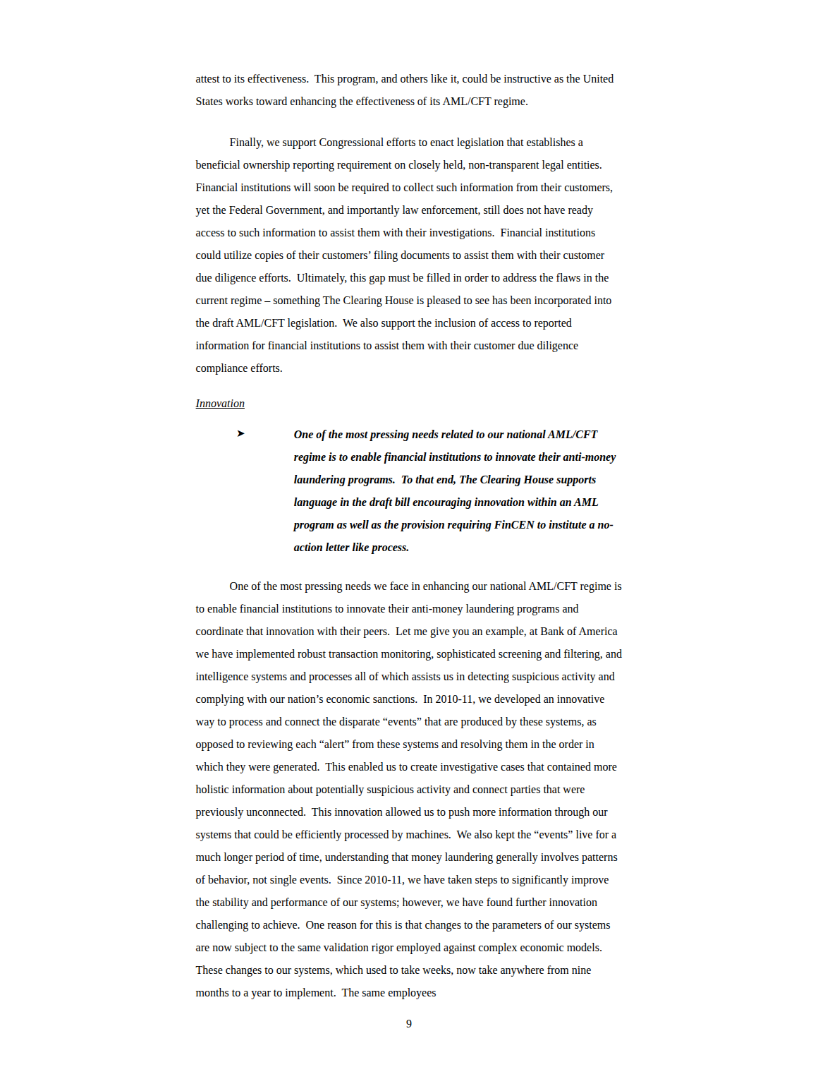attest to its effectiveness. This program, and others like it, could be instructive as the United States works toward enhancing the effectiveness of its AML/CFT regime.
Finally, we support Congressional efforts to enact legislation that establishes a beneficial ownership reporting requirement on closely held, non-transparent legal entities. Financial institutions will soon be required to collect such information from their customers, yet the Federal Government, and importantly law enforcement, still does not have ready access to such information to assist them with their investigations. Financial institutions could utilize copies of their customers’ filing documents to assist them with their customer due diligence efforts. Ultimately, this gap must be filled in order to address the flaws in the current regime – something The Clearing House is pleased to see has been incorporated into the draft AML/CFT legislation. We also support the inclusion of access to reported information for financial institutions to assist them with their customer due diligence compliance efforts.
Innovation
One of the most pressing needs related to our national AML/CFT regime is to enable financial institutions to innovate their anti-money laundering programs. To that end, The Clearing House supports language in the draft bill encouraging innovation within an AML program as well as the provision requiring FinCEN to institute a no-action letter like process.
One of the most pressing needs we face in enhancing our national AML/CFT regime is to enable financial institutions to innovate their anti-money laundering programs and coordinate that innovation with their peers. Let me give you an example, at Bank of America we have implemented robust transaction monitoring, sophisticated screening and filtering, and intelligence systems and processes all of which assists us in detecting suspicious activity and complying with our nation’s economic sanctions. In 2010-11, we developed an innovative way to process and connect the disparate “events” that are produced by these systems, as opposed to reviewing each “alert” from these systems and resolving them in the order in which they were generated. This enabled us to create investigative cases that contained more holistic information about potentially suspicious activity and connect parties that were previously unconnected. This innovation allowed us to push more information through our systems that could be efficiently processed by machines. We also kept the “events” live for a much longer period of time, understanding that money laundering generally involves patterns of behavior, not single events. Since 2010-11, we have taken steps to significantly improve the stability and performance of our systems; however, we have found further innovation challenging to achieve. One reason for this is that changes to the parameters of our systems are now subject to the same validation rigor employed against complex economic models. These changes to our systems, which used to take weeks, now take anywhere from nine months to a year to implement. The same employees
9